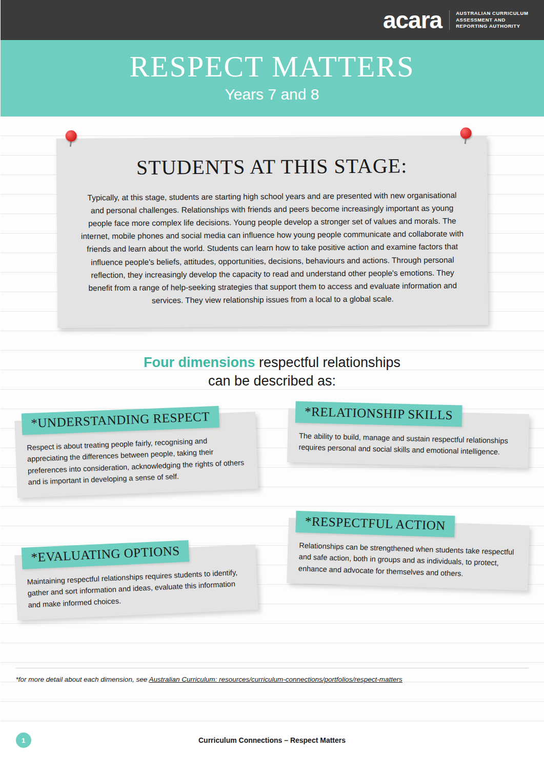acara Australian Curriculum
Assessment and
Reporting Authority
Respect Matters
Years 7 and 8
Students at this stage:
Typically, at this stage, students are starting high school years and are presented with new organisational and personal challenges. Relationships with friends and peers become increasingly important as young people face more complex life decisions. Young people develop a stronger set of values and morals. The internet, mobile phones and social media can influence how young people communicate and collaborate with friends and learn about the world. Students can learn how to take positive action and examine factors that influence people's beliefs, attitudes, opportunities, decisions, behaviours and actions. Through personal reflection, they increasingly develop the capacity to read and understand other people's emotions. They benefit from a range of help-seeking strategies that support them to access and evaluate information and services. They view relationship issues from a local to a global scale.
Four dimensions respectful relationships
can be described as:
*Understanding respect
Respect is about treating people fairly, recognising and appreciating the differences between people, taking their preferences into consideration, acknowledging the rights of others and is important in developing a sense of self.
*Relationship skills
The ability to build, manage and sustain respectful relationships requires personal and social skills and emotional intelligence.
*Evaluating options
Maintaining respectful relationships requires students to identify, gather and sort information and ideas, evaluate this information and make informed choices.
*Respectful action
Relationships can be strengthened when students take respectful and safe action, both in groups and as individuals, to protect, enhance and advocate for themselves and others.
*for more detail about each dimension, see Australian Curriculum: resources/curriculum-connections/portfolios/respect-matters
1
Curriculum Connections – Respect Matters